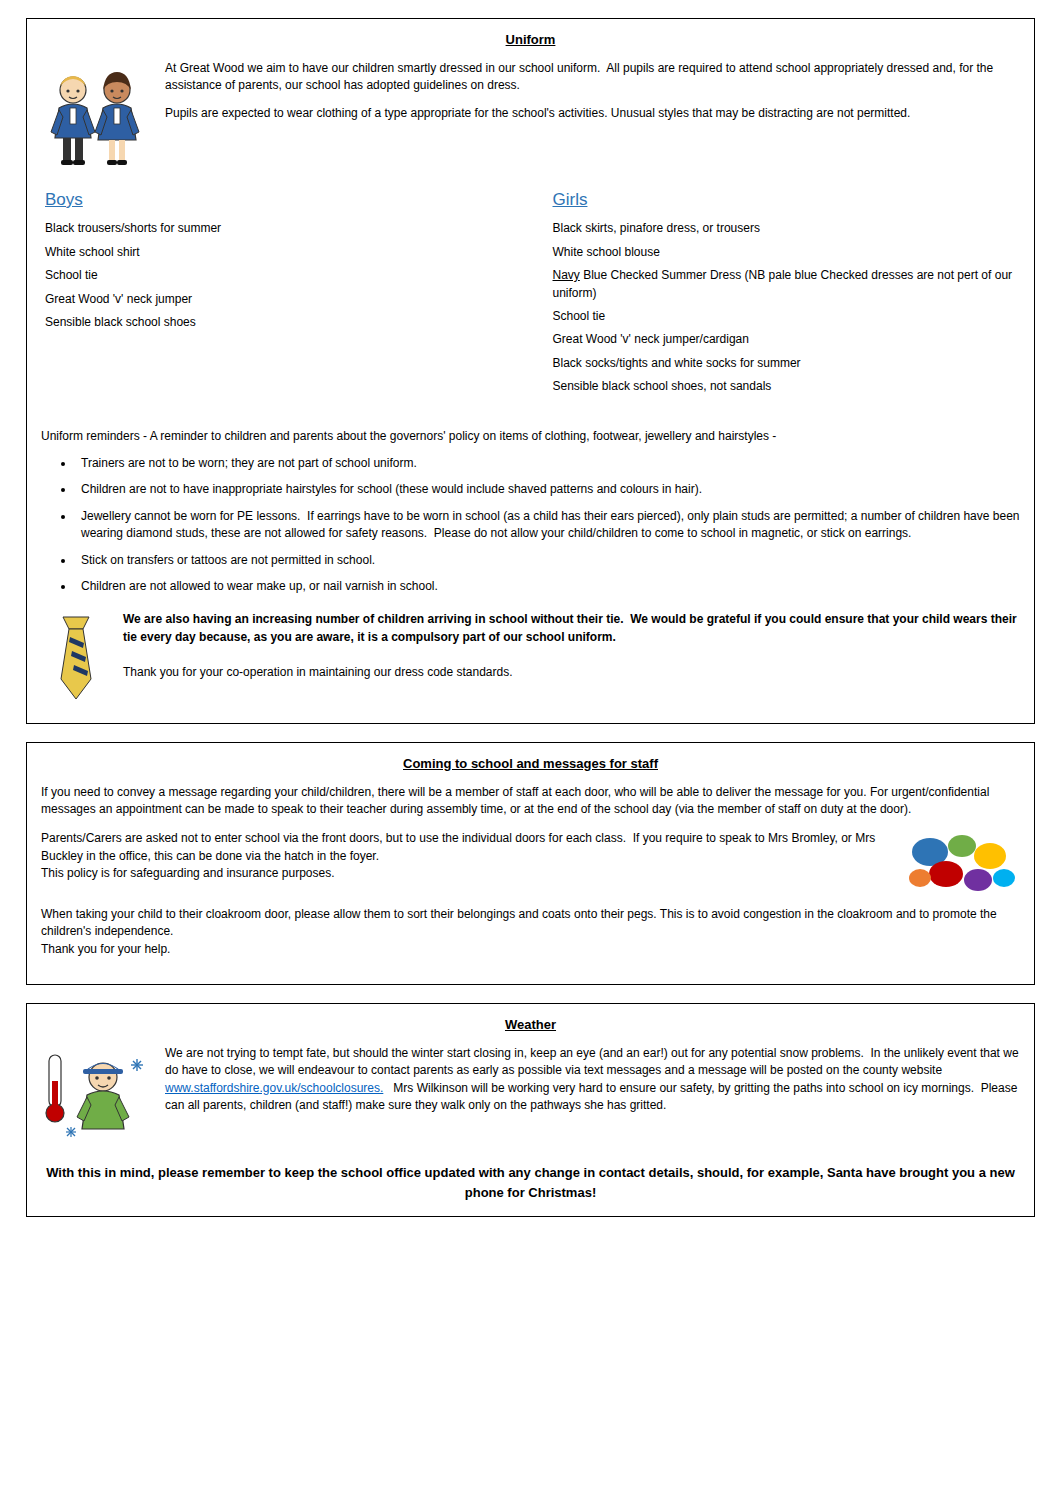Uniform
At Great Wood we aim to have our children smartly dressed in our school uniform. All pupils are required to attend school appropriately dressed and, for the assistance of parents, our school has adopted guidelines on dress.
Pupils are expected to wear clothing of a type appropriate for the school's activities. Unusual styles that may be distracting are not permitted.
Boys
Black trousers/shorts for summer
White school shirt
School tie
Great Wood 'v' neck jumper
Sensible black school shoes
Girls
Black skirts, pinafore dress, or trousers
White school blouse
Navy Blue Checked Summer Dress (NB pale blue Checked dresses are not pert of our uniform)
School tie
Great Wood 'v' neck jumper/cardigan
Black socks/tights and white socks for summer
Sensible black school shoes, not sandals
Uniform reminders - A reminder to children and parents about the governors' policy on items of clothing, footwear, jewellery and hairstyles -
Trainers are not to be worn; they are not part of school uniform.
Children are not to have inappropriate hairstyles for school (these would include shaved patterns and colours in hair).
Jewellery cannot be worn for PE lessons. If earrings have to be worn in school (as a child has their ears pierced), only plain studs are permitted; a number of children have been wearing diamond studs, these are not allowed for safety reasons. Please do not allow your child/children to come to school in magnetic, or stick on earrings.
Stick on transfers or tattoos are not permitted in school.
Children are not allowed to wear make up, or nail varnish in school.
We are also having an increasing number of children arriving in school without their tie. We would be grateful if you could ensure that your child wears their tie every day because, as you are aware, it is a compulsory part of our school uniform.
Thank you for your co-operation in maintaining our dress code standards.
Coming to school and messages for staff
If you need to convey a message regarding your child/children, there will be a member of staff at each door, who will be able to deliver the message for you. For urgent/confidential messages an appointment can be made to speak to their teacher during assembly time, or at the end of the school day (via the member of staff on duty at the door).
Parents/Carers are asked not to enter school via the front doors, but to use the individual doors for each class. If you require to speak to Mrs Bromley, or Mrs Buckley in the office, this can be done via the hatch in the foyer.
This policy is for safeguarding and insurance purposes.
When taking your child to their cloakroom door, please allow them to sort their belongings and coats onto their pegs. This is to avoid congestion in the cloakroom and to promote the children's independence.
Thank you for your help.
Weather
We are not trying to tempt fate, but should the winter start closing in, keep an eye (and an ear!) out for any potential snow problems. In the unlikely event that we do have to close, we will endeavour to contact parents as early as possible via text messages and a message will be posted on the county website www.staffordshire.gov.uk/schoolclosures. Mrs Wilkinson will be working very hard to ensure our safety, by gritting the paths into school on icy mornings. Please can all parents, children (and staff!) make sure they walk only on the pathways she has gritted.
With this in mind, please remember to keep the school office updated with any change in contact details, should, for example, Santa have brought you a new phone for Christmas!